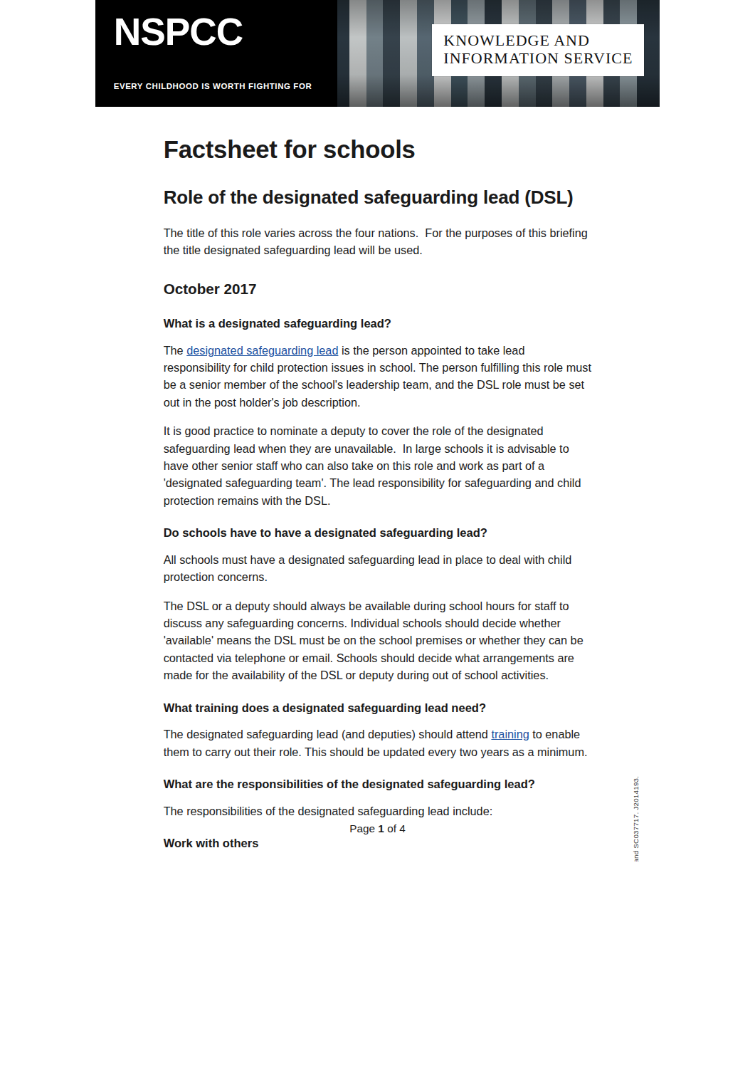NSPCC
Every childhood is worth fighting for
Knowledge and Information Service
Factsheet for schools
Role of the designated safeguarding lead (DSL)
The title of this role varies across the four nations. For the purposes of this briefing the title designated safeguarding lead will be used.
October 2017
What is a designated safeguarding lead?
The designated safeguarding lead is the person appointed to take lead responsibility for child protection issues in school. The person fulfilling this role must be a senior member of the school's leadership team, and the DSL role must be set out in the post holder's job description.
It is good practice to nominate a deputy to cover the role of the designated safeguarding lead when they are unavailable. In large schools it is advisable to have other senior staff who can also take on this role and work as part of a 'designated safeguarding team'. The lead responsibility for safeguarding and child protection remains with the DSL.
Do schools have to have a designated safeguarding lead?
All schools must have a designated safeguarding lead in place to deal with child protection concerns.
The DSL or a deputy should always be available during school hours for staff to discuss any safeguarding concerns. Individual schools should decide whether 'available' means the DSL must be on the school premises or whether they can be contacted via telephone or email. Schools should decide what arrangements are made for the availability of the DSL or deputy during out of school activities.
What training does a designated safeguarding lead need?
The designated safeguarding lead (and deputies) should attend training to enable them to carry out their role. This should be updated every two years as a minimum.
What are the responsibilities of the designated safeguarding lead?
The responsibilities of the designated safeguarding lead include:
Work with others
© 2017 NSPCC. Registered charity England and Wales 216401 and Scotland SC037717. J2014193.
Page 1 of 4